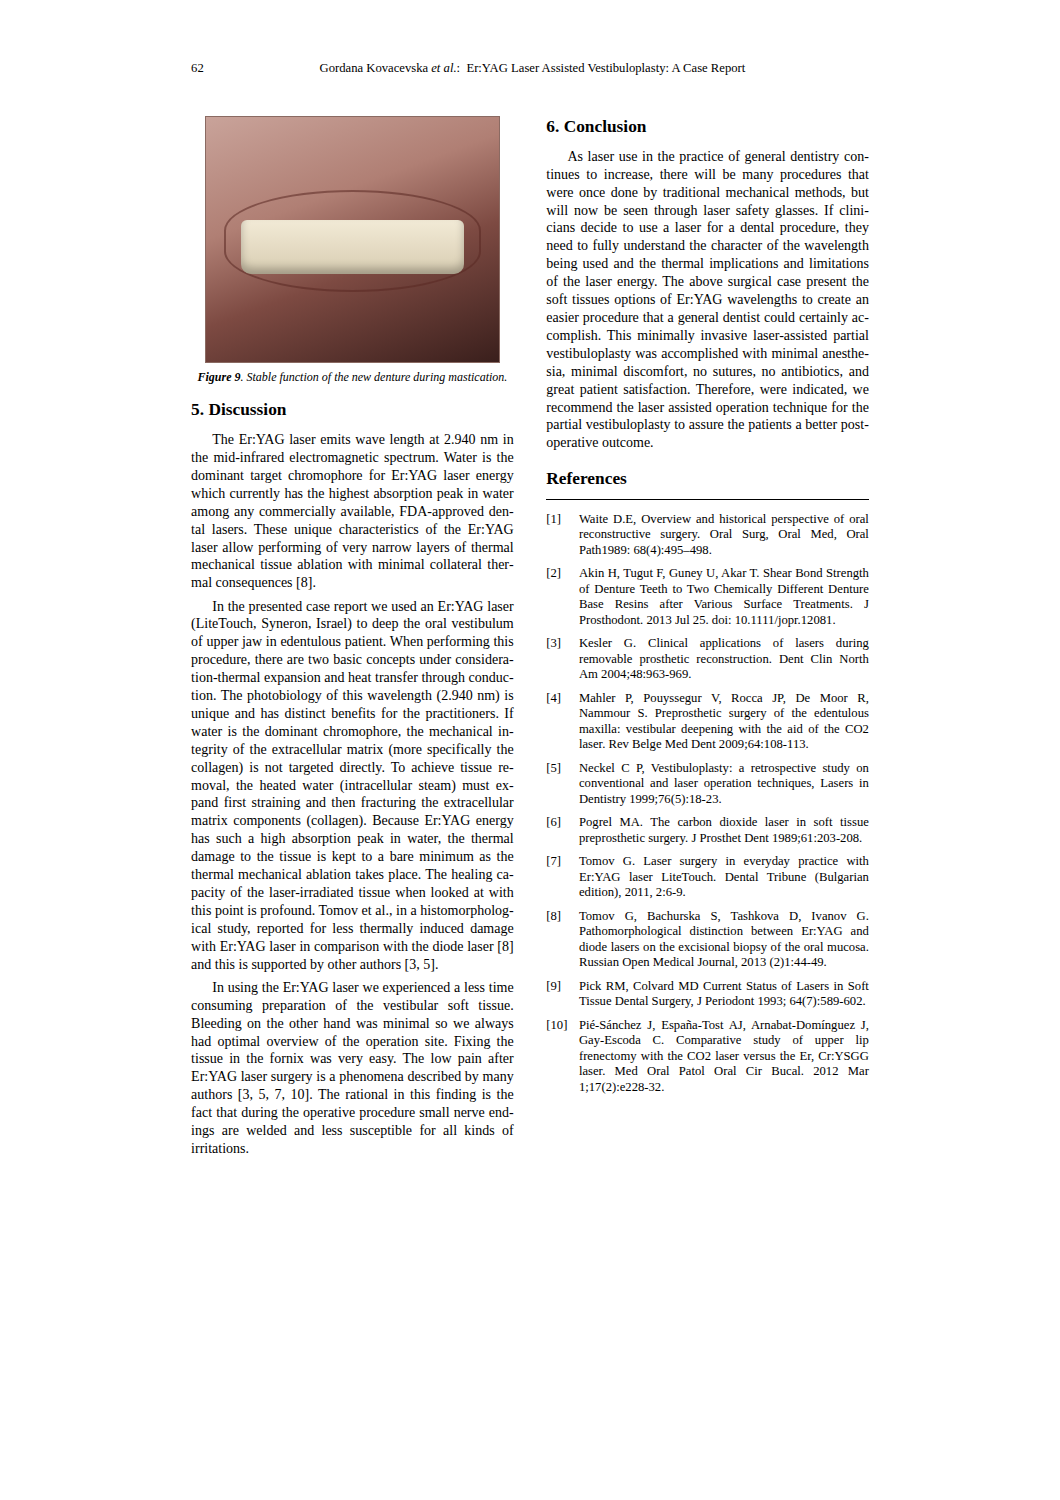62
Gordana Kovacevska et al.: Er:YAG Laser Assisted Vestibuloplasty: A Case Report
Figure 9. Stable function of the new denture during mastication.
5. Discussion
The Er:YAG laser emits wave length at 2.940 nm in the mid-infrared electromagnetic spectrum. Water is the dominant target chromophore for Er:YAG laser energy which currently has the highest absorption peak in water among any commercially available, FDA-approved dental lasers. These unique characteristics of the Er:YAG laser allow performing of very narrow layers of thermal mechanical tissue ablation with minimal collateral thermal consequences [8].
In the presented case report we used an Er:YAG laser (LiteTouch, Syneron, Israel) to deep the oral vestibulum of upper jaw in edentulous patient. When performing this procedure, there are two basic concepts under consideration-thermal expansion and heat transfer through conduction. The photobiology of this wavelength (2.940 nm) is unique and has distinct benefits for the practitioners. If water is the dominant chromophore, the mechanical integrity of the extracellular matrix (more specifically the collagen) is not targeted directly. To achieve tissue removal, the heated water (intracellular steam) must expand first straining and then fracturing the extracellular matrix components (collagen). Because Er:YAG energy has such a high absorption peak in water, the thermal damage to the tissue is kept to a bare minimum as the thermal mechanical ablation takes place. The healing capacity of the laser-irradiated tissue when looked at with this point is profound. Tomov et al., in a histomorphological study, reported for less thermally induced damage with Er:YAG laser in comparison with the diode laser [8] and this is supported by other authors [3, 5].
In using the Er:YAG laser we experienced a less time consuming preparation of the vestibular soft tissue. Bleeding on the other hand was minimal so we always had optimal overview of the operation site. Fixing the tissue in the fornix was very easy. The low pain after Er:YAG laser surgery is a phenomena described by many authors [3, 5, 7, 10]. The rational in this finding is the fact that during the operative procedure small nerve endings are welded and less susceptible for all kinds of irritations.
6. Conclusion
As laser use in the practice of general dentistry continues to increase, there will be many procedures that were once done by traditional mechanical methods, but will now be seen through laser safety glasses. If clinicians decide to use a laser for a dental procedure, they need to fully understand the character of the wavelength being used and the thermal implications and limitations of the laser energy. The above surgical case present the soft tissues options of Er:YAG wavelengths to create an easier procedure that a general dentist could certainly accomplish. This minimally invasive laser-assisted partial vestibuloplasty was accomplished with minimal anesthesia, minimal discomfort, no sutures, no antibiotics, and great patient satisfaction. Therefore, were indicated, we recommend the laser assisted operation technique for the partial vestibuloplasty to assure the patients a better postoperative outcome.
References
[1] Waite D.E, Overview and historical perspective of oral reconstructive surgery. Oral Surg, Oral Med, Oral Path1989: 68(4):495–498.
[2] Akin H, Tugut F, Guney U, Akar T. Shear Bond Strength of Denture Teeth to Two Chemically Different Denture Base Resins after Various Surface Treatments. J Prosthodont. 2013 Jul 25. doi: 10.1111/jopr.12081.
[3] Kesler G. Clinical applications of lasers during removable prosthetic reconstruction. Dent Clin North Am 2004;48:963-969.
[4] Mahler P, Pouyssegur V, Rocca JP, De Moor R, Nammour S. Preprosthetic surgery of the edentulous maxilla: vestibular deepening with the aid of the CO2 laser. Rev Belge Med Dent 2009;64:108-113.
[5] Neckel C P, Vestibuloplasty: a retrospective study on conventional and laser operation techniques, Lasers in Dentistry 1999;76(5):18-23.
[6] Pogrel MA. The carbon dioxide laser in soft tissue preprosthetic surgery. J Prosthet Dent 1989;61:203-208.
[7] Tomov G. Laser surgery in everyday practice with Er:YAG laser LiteTouch. Dental Tribune (Bulgarian edition), 2011, 2:6-9.
[8] Tomov G, Bachurska S, Tashkova D, Ivanov G. Pathomorphological distinction between Er:YAG and diode lasers on the excisional biopsy of the oral mucosa. Russian Open Medical Journal, 2013 (2)1:44-49.
[9] Pick RM, Colvard MD Current Status of Lasers in Soft Tissue Dental Surgery, J Periodont 1993; 64(7):589-602.
[10] Pié-Sánchez J, España-Tost AJ, Arnabat-Domínguez J, Gay-Escoda C. Comparative study of upper lip frenectomy with the CO2 laser versus the Er, Cr:YSGG laser. Med Oral Patol Oral Cir Bucal. 2012 Mar 1;17(2):e228-32.